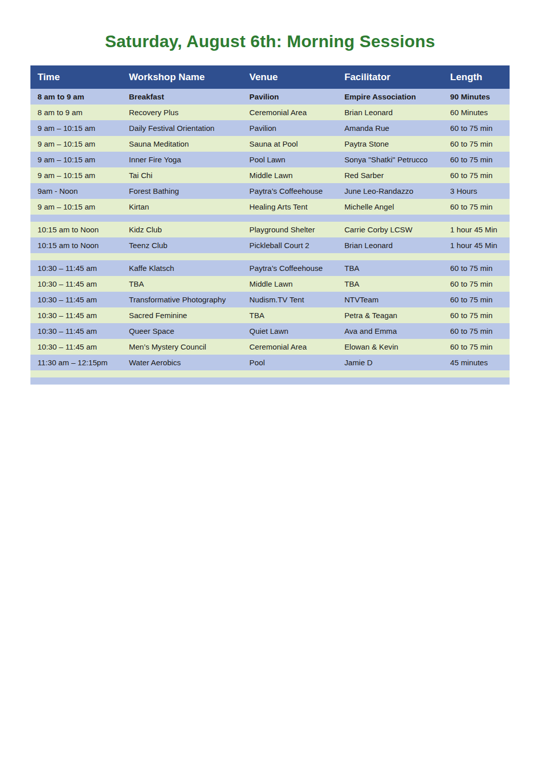Saturday, August 6th: Morning Sessions
| Time | Workshop Name | Venue | Facilitator | Length |
| --- | --- | --- | --- | --- |
| 8 am to 9 am | Breakfast | Pavilion | Empire Association | 90 Minutes |
| 8 am to 9 am | Recovery Plus | Ceremonial Area | Brian Leonard | 60 Minutes |
| 9 am – 10:15 am | Daily Festival Orientation | Pavilion | Amanda Rue | 60 to 75 min |
| 9 am – 10:15 am | Sauna Meditation | Sauna at Pool | Paytra Stone | 60 to 75 min |
| 9 am – 10:15 am | Inner Fire Yoga | Pool Lawn | Sonya "Shatki" Petrucco | 60 to 75 min |
| 9 am – 10:15 am | Tai Chi | Middle Lawn | Red Sarber | 60 to 75 min |
| 9am - Noon | Forest Bathing | Paytra’s Coffeehouse | June Leo-Randazzo | 3 Hours |
| 9 am – 10:15 am | Kirtan | Healing Arts Tent | Michelle Angel | 60 to 75 min |
| 10:15 am to Noon | Kidz Club | Playground Shelter | Carrie Corby LCSW | 1 hour 45 Min |
| 10:15 am to Noon | Teenz Club | Pickleball Court 2 | Brian Leonard | 1 hour 45 Min |
| 10:30 – 11:45 am | Kaffe Klatsch | Paytra’s Coffeehouse | TBA | 60 to 75 min |
| 10:30 – 11:45 am | TBA | Middle Lawn | TBA | 60 to 75 min |
| 10:30 – 11:45 am | Transformative Photography | Nudism.TV Tent | NTVTeam | 60 to 75 min |
| 10:30 – 11:45 am | Sacred Feminine | TBA | Petra & Teagan | 60 to 75 min |
| 10:30 – 11:45 am | Queer Space | Quiet Lawn | Ava and Emma | 60 to 75 min |
| 10:30 – 11:45 am | Men’s Mystery Council | Ceremonial Area | Elowan & Kevin | 60 to 75 min |
| 11:30 am – 12:15pm | Water Aerobics | Pool | Jamie D | 45 minutes |